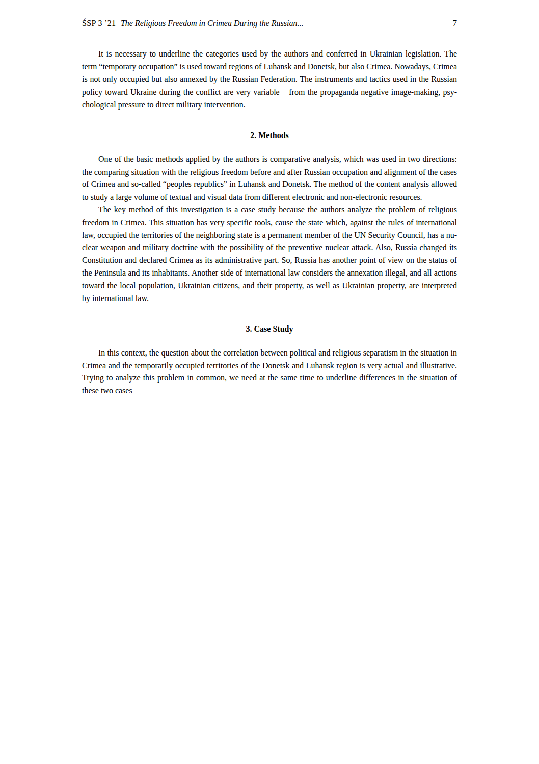ŚSP 3 ’21 The Religious Freedom in Crimea During the Russian... 7
It is necessary to underline the categories used by the authors and conferred in Ukrainian legislation. The term “temporary occupation” is used toward regions of Luhansk and Donetsk, but also Crimea. Nowadays, Crimea is not only occupied but also annexed by the Russian Federation. The instruments and tactics used in the Russian policy toward Ukraine during the conflict are very variable – from the propaganda negative image-making, psychological pressure to direct military intervention.
2. Methods
One of the basic methods applied by the authors is comparative analysis, which was used in two directions: the comparing situation with the religious freedom before and after Russian occupation and alignment of the cases of Crimea and so-called “peoples republics” in Luhansk and Donetsk. The method of the content analysis allowed to study a large volume of textual and visual data from different electronic and non-electronic resources.
The key method of this investigation is a case study because the authors analyze the problem of religious freedom in Crimea. This situation has very specific tools, cause the state which, against the rules of international law, occupied the territories of the neighboring state is a permanent member of the UN Security Council, has a nuclear weapon and military doctrine with the possibility of the preventive nuclear attack. Also, Russia changed its Constitution and declared Crimea as its administrative part. So, Russia has another point of view on the status of the Peninsula and its inhabitants. Another side of international law considers the annexation illegal, and all actions toward the local population, Ukrainian citizens, and their property, as well as Ukrainian property, are interpreted by international law.
3. Case Study
In this context, the question about the correlation between political and religious separatism in the situation in Crimea and the temporarily occupied territories of the Donetsk and Luhansk region is very actual and illustrative. Trying to analyze this problem in common, we need at the same time to underline differences in the situation of these two cases